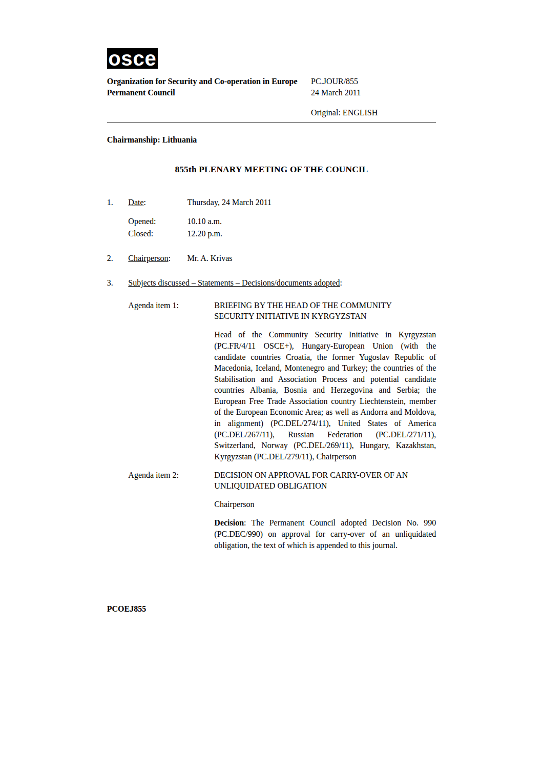osce
| Organization for Security and Co-operation in Europe Permanent Council | PC.JOUR/855 24 March 2011 Original: ENGLISH |
Chairmanship: Lithuania
855th PLENARY MEETING OF THE COUNCIL
1.
Date:
Thursday, 24 March 2011
Opened:
10.10 a.m.
Closed:
12.20 p.m.
2.
Chairperson:
Mr. A. Krivas
3.
Subjects discussed – Statements – Decisions/documents adopted:
Agenda item 1:
BRIEFING BY THE HEAD OF THE COMMUNITY
SECURITY INITIATIVE IN KYRGYZSTAN
Head of the Community Security Initiative in Kyrgyzstan (PC.FR/4/11 OSCE+), Hungary-European Union (with the candidate countries Croatia, the former Yugoslav Republic of Macedonia, Iceland, Montenegro and Turkey; the countries of the Stabilisation and Association Process and potential candidate countries Albania, Bosnia and Herzegovina and Serbia; the European Free Trade Association country Liechtenstein, member of the European Economic Area; as well as Andorra and Moldova, in alignment) (PC.DEL/274/11), United States of America (PC.DEL/267/11), Russian Federation (PC.DEL/271/11), Switzerland, Norway (PC.DEL/269/11), Hungary, Kazakhstan, Kyrgyzstan (PC.DEL/279/11), Chairperson
Agenda item 2:
DECISION ON APPROVAL FOR CARRY-OVER OF AN
UNLIQUIDATED OBLIGATION
Chairperson
Decision: The Permanent Council adopted Decision No. 990 (PC.DEC/990) on approval for carry-over of an unliquidated obligation, the text of which is appended to this journal.
PCOEJ855